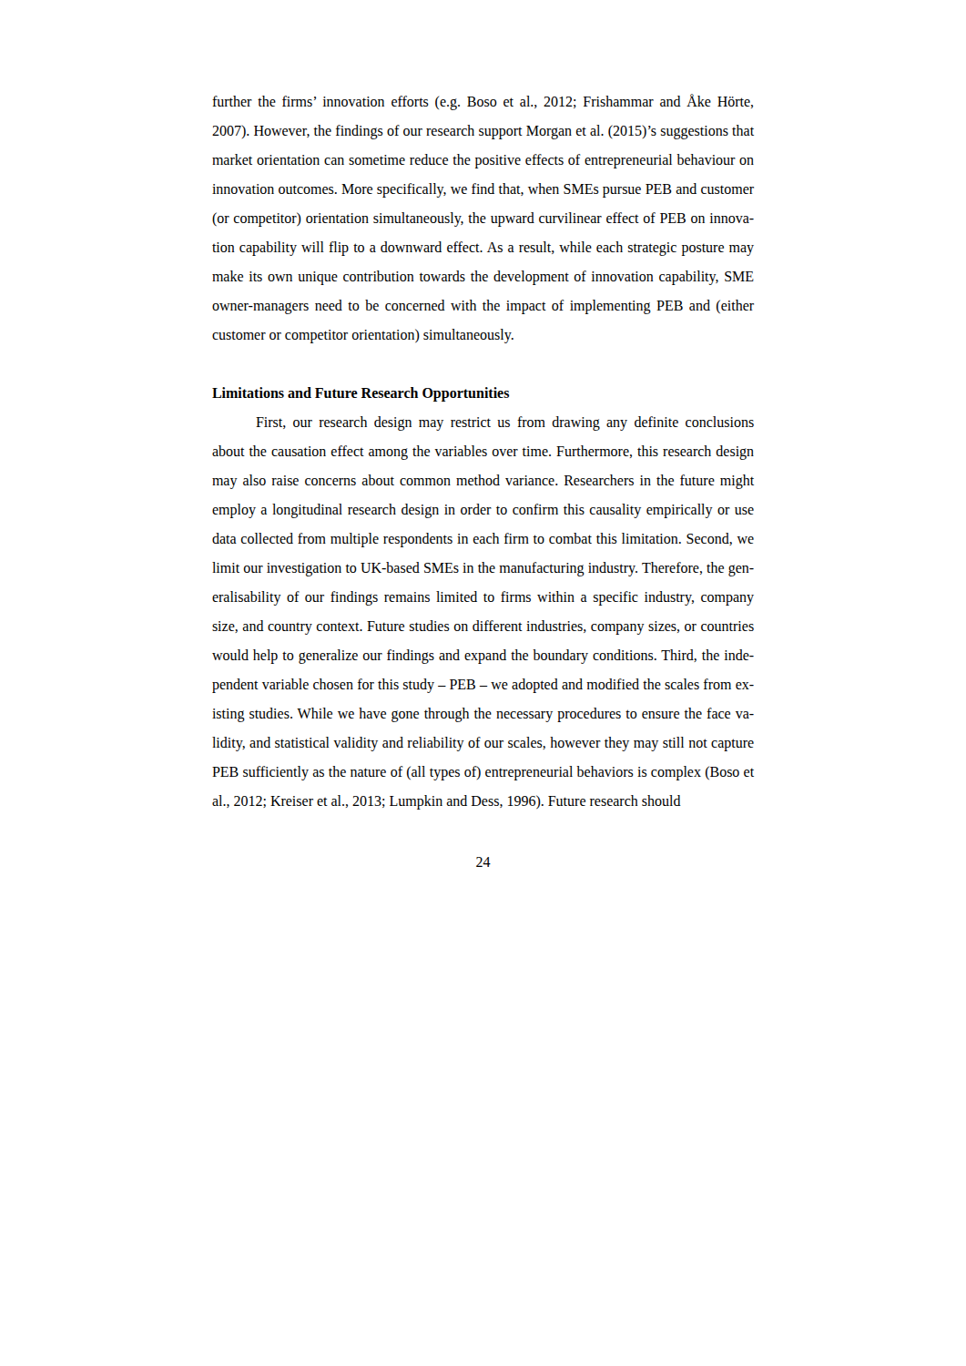further the firms’ innovation efforts (e.g. Boso et al., 2012; Frishammar and Åke Hörte, 2007). However, the findings of our research support Morgan et al. (2015)’s suggestions that market orientation can sometime reduce the positive effects of entrepreneurial behaviour on innovation outcomes. More specifically, we find that, when SMEs pursue PEB and customer (or competitor) orientation simultaneously, the upward curvilinear effect of PEB on innovation capability will flip to a downward effect. As a result, while each strategic posture may make its own unique contribution towards the development of innovation capability, SME owner-managers need to be concerned with the impact of implementing PEB and (either customer or competitor orientation) simultaneously.
Limitations and Future Research Opportunities
First, our research design may restrict us from drawing any definite conclusions about the causation effect among the variables over time. Furthermore, this research design may also raise concerns about common method variance. Researchers in the future might employ a longitudinal research design in order to confirm this causality empirically or use data collected from multiple respondents in each firm to combat this limitation. Second, we limit our investigation to UK-based SMEs in the manufacturing industry. Therefore, the generalisability of our findings remains limited to firms within a specific industry, company size, and country context. Future studies on different industries, company sizes, or countries would help to generalize our findings and expand the boundary conditions. Third, the independent variable chosen for this study – PEB – we adopted and modified the scales from existing studies. While we have gone through the necessary procedures to ensure the face validity, and statistical validity and reliability of our scales, however they may still not capture PEB sufficiently as the nature of (all types of) entrepreneurial behaviors is complex (Boso et al., 2012; Kreiser et al., 2013; Lumpkin and Dess, 1996). Future research should
24